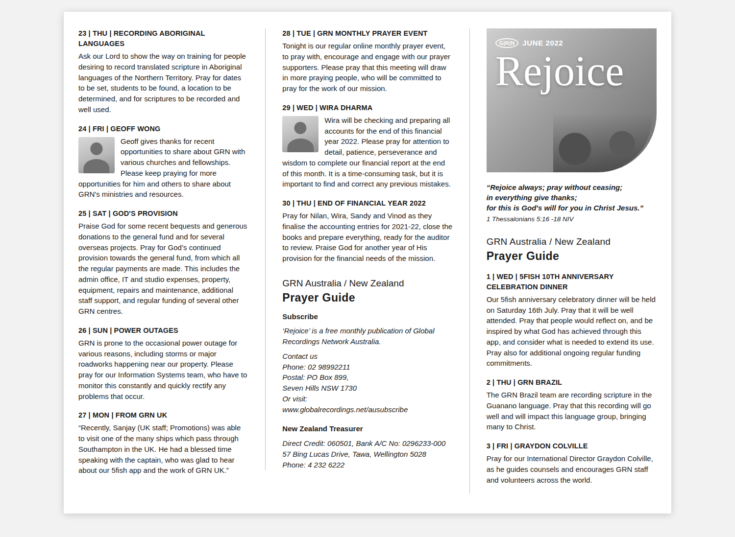23 | Thu | Recording Aboriginal Languages
Ask our Lord to show the way on training for people desiring to record translated scripture in Aboriginal languages of the Northern Territory. Pray for dates to be set, students to be found, a location to be determined, and for scriptures to be recorded and well used.
24 | Fri | Geoff Wong
Portrait of Geoff Wong
Geoff gives thanks for recent opportunities to share about GRN with various churches and fellowships. Please keep praying for more opportunities for him and others to share about GRN's ministries and resources.
25 | Sat | God's Provision
Praise God for some recent bequests and generous donations to the general fund and for several overseas projects. Pray for God’s continued provision towards the general fund, from which all the regular payments are made. This includes the admin office, IT and studio expenses, property, equipment, repairs and maintenance, additional staff support, and regular funding of several other GRN centres.
26 | Sun | Power Outages
GRN is prone to the occasional power outage for various reasons, including storms or major roadworks happening near our property. Please pray for our Information Systems team, who have to monitor this constantly and quickly rectify any problems that occur.
27 | Mon | From GRN UK
“Recently, Sanjay (UK staff; Promotions) was able to visit one of the many ships which pass through Southampton in the UK. He had a blessed time speaking with the captain, who was glad to hear about our 5fish app and the work of GRN UK.”
28 | Tue | GRN Monthly Prayer Event
Tonight is our regular online monthly prayer event, to pray with, encourage and engage with our prayer supporters. Please pray that this meeting will draw in more praying people, who will be committed to pray for the work of our mission.
29 | Wed | Wira Dharma
Portrait of Wira Dharma
Wira will be checking and preparing all accounts for the end of this financial year 2022. Please pray for attention to detail, patience, perseverance and wisdom to complete our financial report at the end of this month. It is a time-consuming task, but it is important to find and correct any previous mistakes.
30 | Thu | End of Financial Year 2022
Pray for Nilan, Wira, Sandy and Vinod as they finalise the accounting entries for 2021-22, close the books and prepare everything, ready for the auditor to review. Praise God for another year of His provision for the financial needs of the mission.
GRN Australia / New Zealand Prayer Guide
Subscribe
‘Rejoice’ is a free monthly publication of Global Recordings Network Australia.
Contact us
Phone: 02 98992211
Postal: PO Box 899,
Seven Hills NSW 1730
Or visit:
www.globalrecordings.net/ausubscribe
New Zealand Treasurer
Direct Credit: 060501, Bank A/C No: 0296233-000
57 Bing Lucas Drive, Tawa, Wellington 5028
Phone: 4 232 6222
G|R|N JUNE 2022
Rejoice
“Rejoice always; pray without ceasing;
in everything give thanks;
for this is God's will for you in Christ Jesus.” 1 Thessalonians 5:16 -18 NIV
GRN Australia / New Zealand Prayer Guide
1 | Wed | 5fish 10th Anniversary Celebration Dinner
Our 5fish anniversary celebratory dinner will be held on Saturday 16th July. Pray that it will be well attended. Pray that people would reflect on, and be inspired by what God has achieved through this app, and consider what is needed to extend its use. Pray also for additional ongoing regular funding commitments.
2 | Thu | GRN Brazil
The GRN Brazil team are recording scripture in the Guanano language. Pray that this recording will go well and will impact this language group, bringing many to Christ.
3 | Fri | Graydon Colville
Pray for our International Director Graydon Colville, as he guides counsels and encourages GRN staff and volunteers across the world.